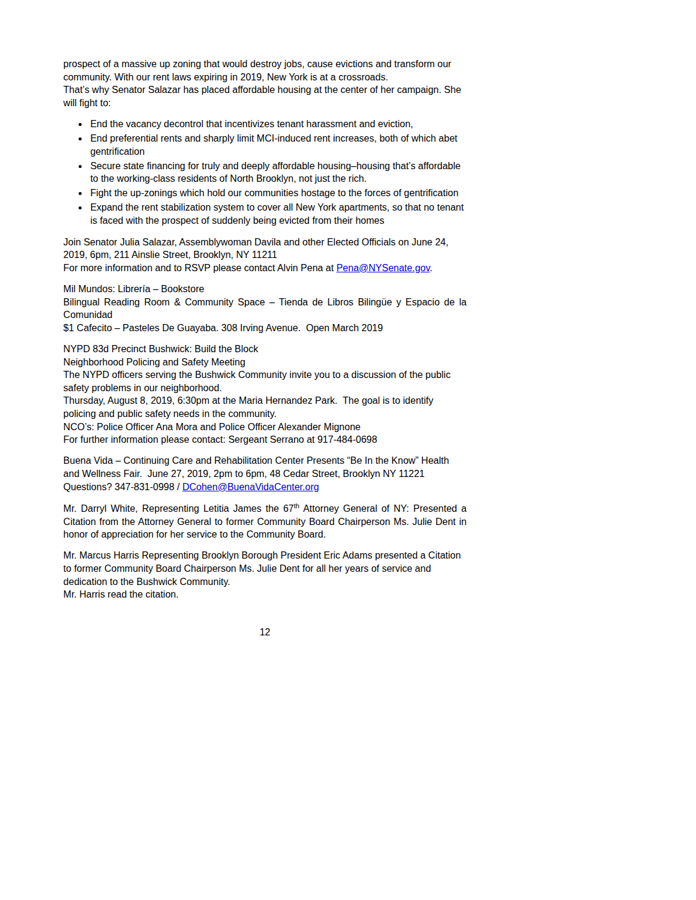prospect of a massive up zoning that would destroy jobs, cause evictions and transform our community. With our rent laws expiring in 2019, New York is at a crossroads.
That’s why Senator Salazar has placed affordable housing at the center of her campaign. She will fight to:
End the vacancy decontrol that incentivizes tenant harassment and eviction,
End preferential rents and sharply limit MCI-induced rent increases, both of which abet gentrification
Secure state financing for truly and deeply affordable housing–housing that’s affordable to the working-class residents of North Brooklyn, not just the rich.
Fight the up-zonings which hold our communities hostage to the forces of gentrification
Expand the rent stabilization system to cover all New York apartments, so that no tenant is faced with the prospect of suddenly being evicted from their homes
Join Senator Julia Salazar, Assemblywoman Davila and other Elected Officials on June 24, 2019, 6pm, 211 Ainslie Street, Brooklyn, NY 11211
For more information and to RSVP please contact Alvin Pena at Pena@NYSenate.gov.
Mil Mundos: Librería – Bookstore
Bilingual Reading Room & Community Space – Tienda de Libros Bilingüe y Espacio de la Comunidad
$1 Cafecito – Pasteles De Guayaba. 308 Irving Avenue. Open March 2019
NYPD 83d Precinct Bushwick: Build the Block
Neighborhood Policing and Safety Meeting
The NYPD officers serving the Bushwick Community invite you to a discussion of the public safety problems in our neighborhood.
Thursday, August 8, 2019, 6:30pm at the Maria Hernandez Park. The goal is to identify policing and public safety needs in the community.
NCO’s: Police Officer Ana Mora and Police Officer Alexander Mignone
For further information please contact: Sergeant Serrano at 917-484-0698
Buena Vida – Continuing Care and Rehabilitation Center Presents “Be In the Know” Health and Wellness Fair. June 27, 2019, 2pm to 6pm, 48 Cedar Street, Brooklyn NY 11221
Questions? 347-831-0998 / DCohen@BuenaVidaCenter.org
Mr. Darryl White, Representing Letitia James the 67th Attorney General of NY: Presented a Citation from the Attorney General to former Community Board Chairperson Ms. Julie Dent in honor of appreciation for her service to the Community Board.
Mr. Marcus Harris Representing Brooklyn Borough President Eric Adams presented a Citation to former Community Board Chairperson Ms. Julie Dent for all her years of service and dedication to the Bushwick Community.
Mr. Harris read the citation.
12